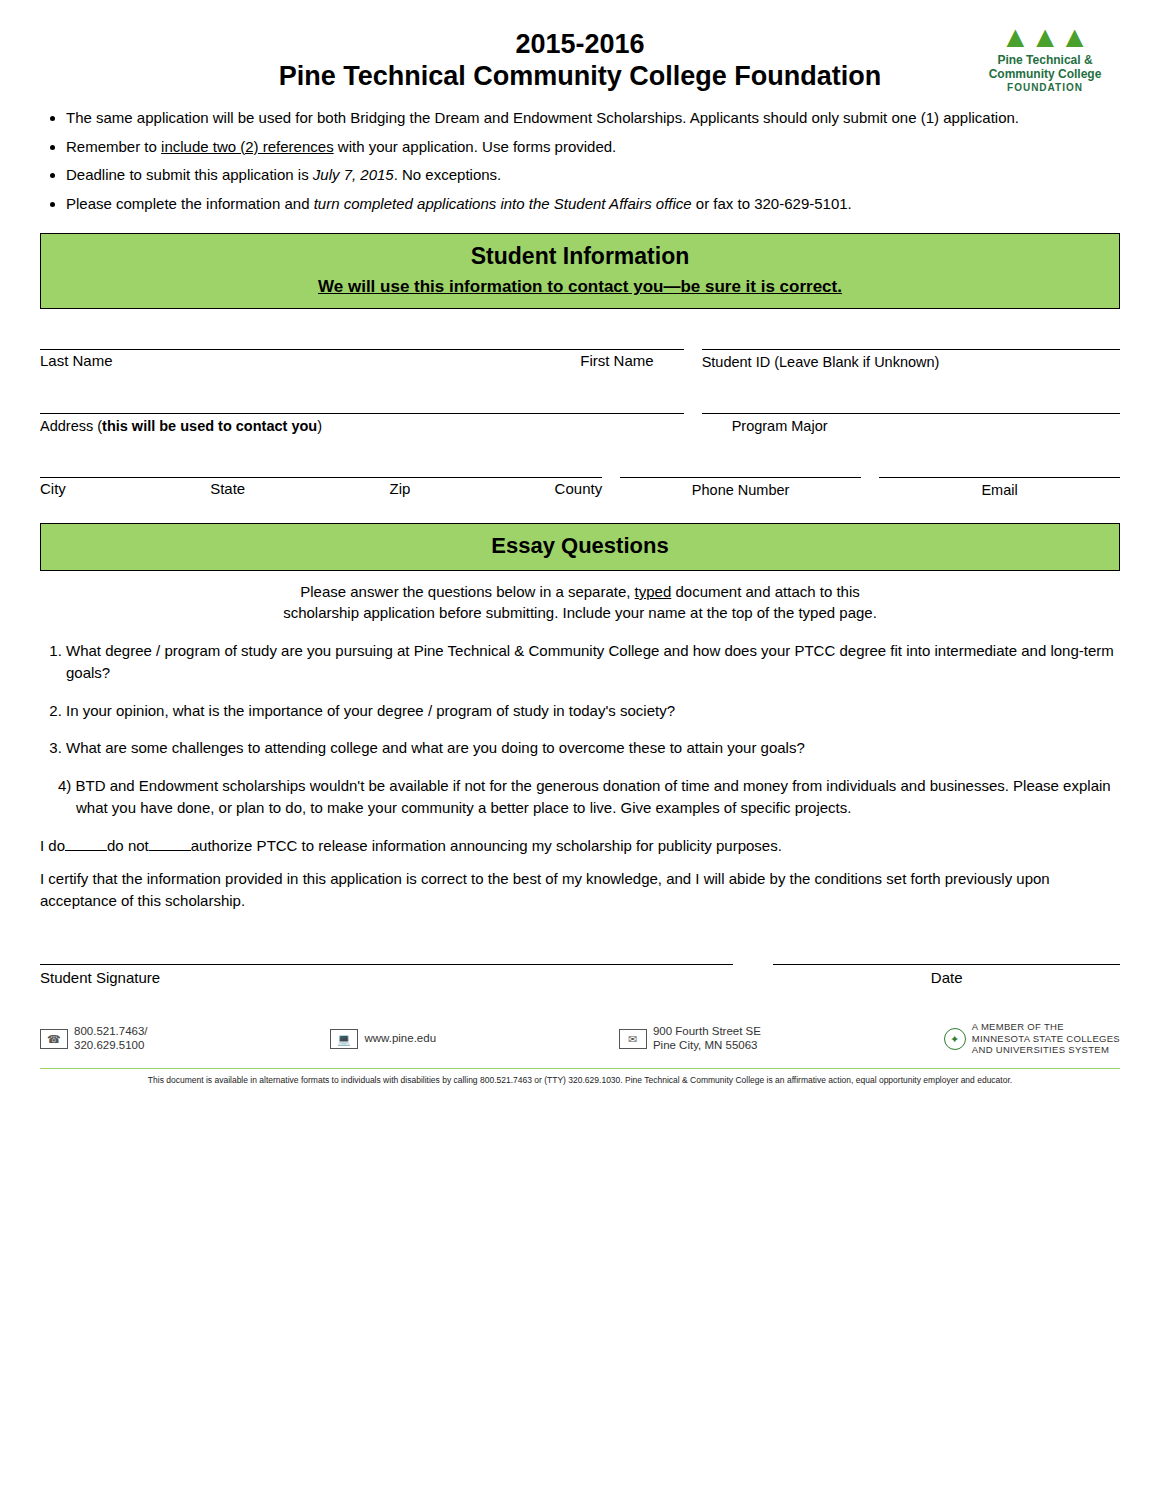▲▲▲
Pine Technical &
Community College
FOUNDATION
2015-2016
Pine Technical Community College Foundation
The same application will be used for both Bridging the Dream and Endowment Scholarships. Applicants should only submit one (1) application.
Remember to include two (2) references with your application. Use forms provided.
Deadline to submit this application is July 7, 2015. No exceptions.
Please complete the information and turn completed applications into the Student Affairs office or fax to 320-629-5101.
Student Information
We will use this information to contact you—be sure it is correct.
Last Name First Name
Student ID (Leave Blank if Unknown)
Address (this will be used to contact you)
Program Major
City State Zip County
Phone Number
Email
Essay Questions
Please answer the questions below in a separate, typed document and attach to this
scholarship application before submitting. Include your name at the top of the typed page.
What degree / program of study are you pursuing at Pine Technical & Community College and how does your PTCC degree fit into intermediate and long-term goals?
In your opinion, what is the importance of your degree / program of study in today's society?
What are some challenges to attending college and what are you doing to overcome these to attain your goals?
4) BTD and Endowment scholarships wouldn't be available if not for the generous donation of time and money from individuals and businesses. Please explain what you have done, or plan to do, to make your community a better place to live. Give examples of specific projects.
I do do not authorize PTCC to release information announcing my scholarship for publicity purposes.
I certify that the information provided in this application is correct to the best of my knowledge, and I will abide by the conditions set forth previously upon acceptance of this scholarship.
Student Signature
Date
☎ 800.521.7463/
320.629.5100
💻 www.pine.edu
✉ 900 Fourth Street SE
Pine City, MN 55063
✦ A MEMBER OF THE
MINNESOTA STATE COLLEGES
AND UNIVERSITIES SYSTEM
This document is available in alternative formats to individuals with disabilities by calling 800.521.7463 or (TTY) 320.629.1030. Pine Technical & Community College is an affirmative action, equal opportunity employer and educator.